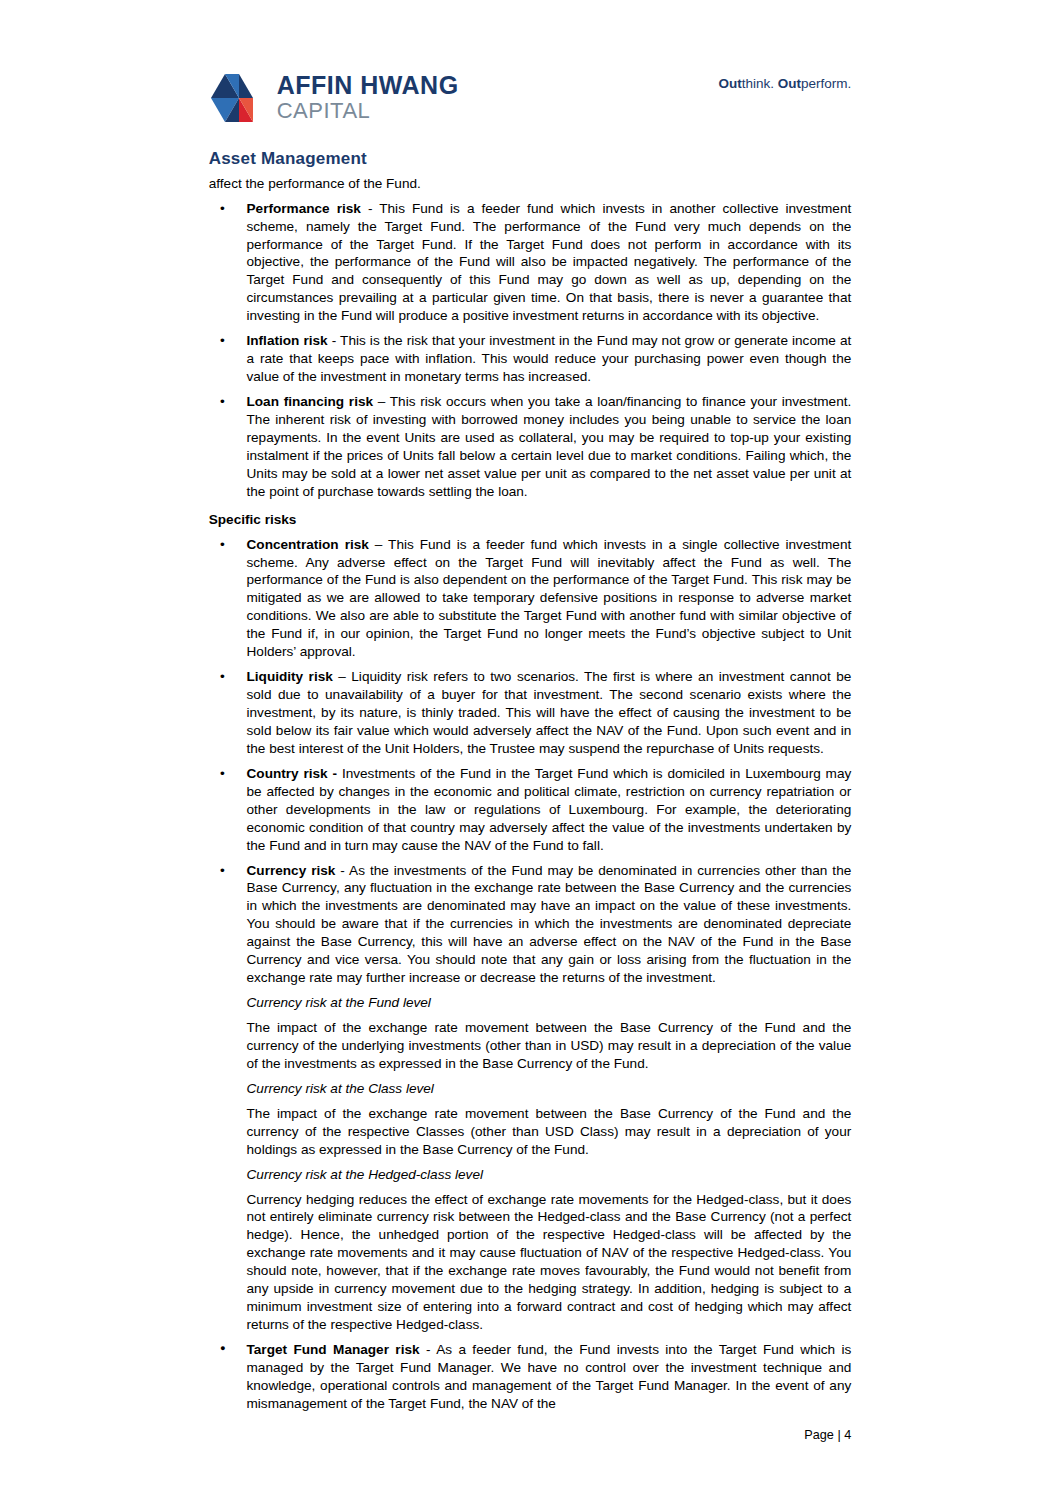AFFIN HWANG CAPITAL
Outthink. Outperform.
Asset Management
affect the performance of the Fund.
Performance risk - This Fund is a feeder fund which invests in another collective investment scheme, namely the Target Fund. The performance of the Fund very much depends on the performance of the Target Fund. If the Target Fund does not perform in accordance with its objective, the performance of the Fund will also be impacted negatively. The performance of the Target Fund and consequently of this Fund may go down as well as up, depending on the circumstances prevailing at a particular given time. On that basis, there is never a guarantee that investing in the Fund will produce a positive investment returns in accordance with its objective.
Inflation risk - This is the risk that your investment in the Fund may not grow or generate income at a rate that keeps pace with inflation. This would reduce your purchasing power even though the value of the investment in monetary terms has increased.
Loan financing risk – This risk occurs when you take a loan/financing to finance your investment. The inherent risk of investing with borrowed money includes you being unable to service the loan repayments. In the event Units are used as collateral, you may be required to top-up your existing instalment if the prices of Units fall below a certain level due to market conditions. Failing which, the Units may be sold at a lower net asset value per unit as compared to the net asset value per unit at the point of purchase towards settling the loan.
Specific risks
Concentration risk – This Fund is a feeder fund which invests in a single collective investment scheme. Any adverse effect on the Target Fund will inevitably affect the Fund as well. The performance of the Fund is also dependent on the performance of the Target Fund. This risk may be mitigated as we are allowed to take temporary defensive positions in response to adverse market conditions. We also are able to substitute the Target Fund with another fund with similar objective of the Fund if, in our opinion, the Target Fund no longer meets the Fund’s objective subject to Unit Holders’ approval.
Liquidity risk – Liquidity risk refers to two scenarios. The first is where an investment cannot be sold due to unavailability of a buyer for that investment. The second scenario exists where the investment, by its nature, is thinly traded. This will have the effect of causing the investment to be sold below its fair value which would adversely affect the NAV of the Fund. Upon such event and in the best interest of the Unit Holders, the Trustee may suspend the repurchase of Units requests.
Country risk - Investments of the Fund in the Target Fund which is domiciled in Luxembourg may be affected by changes in the economic and political climate, restriction on currency repatriation or other developments in the law or regulations of Luxembourg. For example, the deteriorating economic condition of that country may adversely affect the value of the investments undertaken by the Fund and in turn may cause the NAV of the Fund to fall.
Currency risk - As the investments of the Fund may be denominated in currencies other than the Base Currency, any fluctuation in the exchange rate between the Base Currency and the currencies in which the investments are denominated may have an impact on the value of these investments. You should be aware that if the currencies in which the investments are denominated depreciate against the Base Currency, this will have an adverse effect on the NAV of the Fund in the Base Currency and vice versa. You should note that any gain or loss arising from the fluctuation in the exchange rate may further increase or decrease the returns of the investment.
Currency risk at the Fund level
The impact of the exchange rate movement between the Base Currency of the Fund and the currency of the underlying investments (other than in USD) may result in a depreciation of the value of the investments as expressed in the Base Currency of the Fund.
Currency risk at the Class level
The impact of the exchange rate movement between the Base Currency of the Fund and the currency of the respective Classes (other than USD Class) may result in a depreciation of your holdings as expressed in the Base Currency of the Fund.
Currency risk at the Hedged-class level
Currency hedging reduces the effect of exchange rate movements for the Hedged-class, but it does not entirely eliminate currency risk between the Hedged-class and the Base Currency (not a perfect hedge). Hence, the unhedged portion of the respective Hedged-class will be affected by the exchange rate movements and it may cause fluctuation of NAV of the respective Hedged-class. You should note, however, that if the exchange rate moves favourably, the Fund would not benefit from any upside in currency movement due to the hedging strategy. In addition, hedging is subject to a minimum investment size of entering into a forward contract and cost of hedging which may affect returns of the respective Hedged-class.
Target Fund Manager risk - As a feeder fund, the Fund invests into the Target Fund which is managed by the Target Fund Manager. We have no control over the investment technique and knowledge, operational controls and management of the Target Fund Manager. In the event of any mismanagement of the Target Fund, the NAV of the
Page | 4